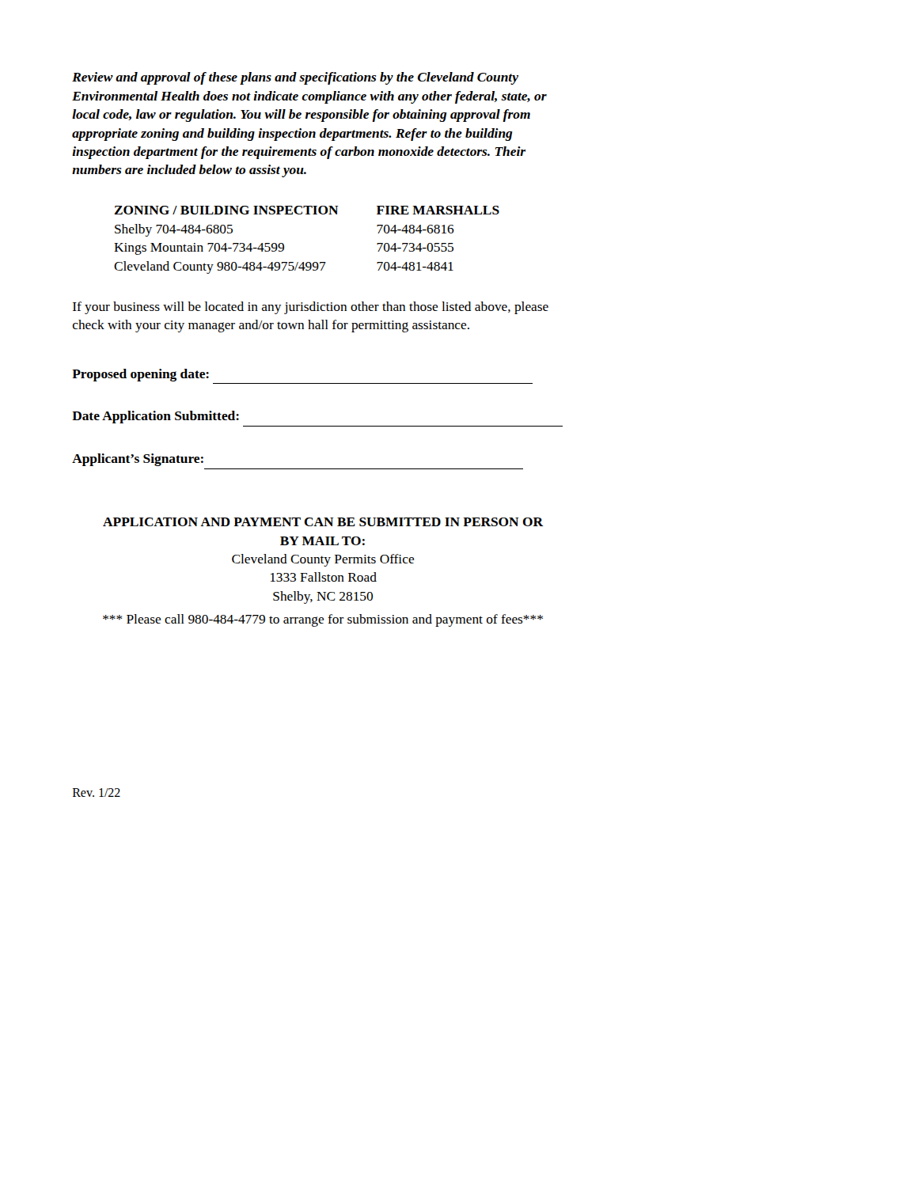Review and approval of these plans and specifications by the Cleveland County Environmental Health does not indicate compliance with any other federal, state, or local code, law or regulation. You will be responsible for obtaining approval from appropriate zoning and building inspection departments. Refer to the building inspection department for the requirements of carbon monoxide detectors. Their numbers are included below to assist you.
| ZONING / BUILDING INSPECTION | FIRE MARSHALLS |
| --- | --- |
| Shelby 704-484-6805 | 704-484-6816 |
| Kings Mountain 704-734-4599 | 704-734-0555 |
| Cleveland County 980-484-4975/4997 | 704-481-4841 |
If your business will be located in any jurisdiction other than those listed above, please check with your city manager and/or town hall for permitting assistance.
Proposed opening date:
Date Application Submitted:
Applicant’s Signature:
APPLICATION AND PAYMENT CAN BE SUBMITTED IN PERSON OR BY MAIL TO:
Cleveland County Permits Office
1333 Fallston Road
Shelby, NC 28150
*** Please call 980-484-4779 to arrange for submission and payment of fees***
Rev. 1/22